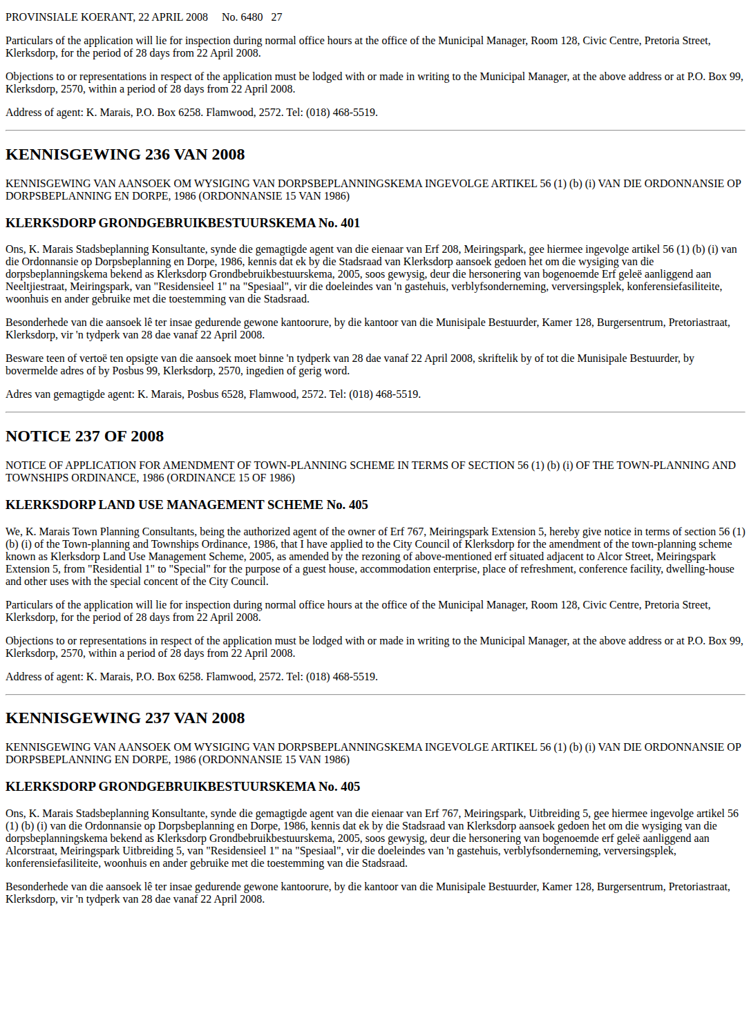PROVINSIALE KOERANT, 22 APRIL 2008 No. 6480 27
Particulars of the application will lie for inspection during normal office hours at the office of the Municipal Manager, Room 128, Civic Centre, Pretoria Street, Klerksdorp, for the period of 28 days from 22 April 2008.
Objections to or representations in respect of the application must be lodged with or made in writing to the Municipal Manager, at the above address or at P.O. Box 99, Klerksdorp, 2570, within a period of 28 days from 22 April 2008.
Address of agent: K. Marais, P.O. Box 6258. Flamwood, 2572. Tel: (018) 468-5519.
KENNISGEWING 236 VAN 2008
KENNISGEWING VAN AANSOEK OM WYSIGING VAN DORPSBEPLANNINGSKEMA INGEVOLGE ARTIKEL 56 (1) (b) (i) VAN DIE ORDONNANSIE OP DORPSBEPLANNING EN DORPE, 1986 (ORDONNANSIE 15 VAN 1986)
KLERKSDORP GRONDGEBRUIKBESTUURSKEMA No. 401
Ons, K. Marais Stadsbeplanning Konsultante, synde die gemagtigde agent van die eienaar van Erf 208, Meiringspark, gee hiermee ingevolge artikel 56 (1) (b) (i) van die Ordonnansie op Dorpsbeplanning en Dorpe, 1986, kennis dat ek by die Stadsraad van Klerksdorp aansoek gedoen het om die wysiging van die dorpsbeplanningskema bekend as Klerksdorp Grondbebruikbestuurskema, 2005, soos gewysig, deur die hersonering van bogenoemde Erf geleë aanliggend aan Neeltjiestraat, Meiringspark, van "Residensieel 1" na "Spesiaal", vir die doeleindes van 'n gastehuis, verblyfsonderneming, verversingsplek, konferensiefasiliteite, woonhuis en ander gebruike met die toestemming van die Stadsraad.
Besonderhede van die aansoek lê ter insae gedurende gewone kantoorure, by die kantoor van die Munisipale Bestuurder, Kamer 128, Burgersentrum, Pretoriastraat, Klerksdorp, vir 'n tydperk van 28 dae vanaf 22 April 2008.
Besware teen of vertoë ten opsigte van die aansoek moet binne 'n tydperk van 28 dae vanaf 22 April 2008, skriftelik by of tot die Munisipale Bestuurder, by bovermelde adres of by Posbus 99, Klerksdorp, 2570, ingedien of gerig word.
Adres van gemagtigde agent: K. Marais, Posbus 6528, Flamwood, 2572. Tel: (018) 468-5519.
NOTICE 237 OF 2008
NOTICE OF APPLICATION FOR AMENDMENT OF TOWN-PLANNING SCHEME IN TERMS OF SECTION 56 (1) (b) (i) OF THE TOWN-PLANNING AND TOWNSHIPS ORDINANCE, 1986 (ORDINANCE 15 OF 1986)
KLERKSDORP LAND USE MANAGEMENT SCHEME No. 405
We, K. Marais Town Planning Consultants, being the authorized agent of the owner of Erf 767, Meiringspark Extension 5, hereby give notice in terms of section 56 (1) (b) (i) of the Town-planning and Townships Ordinance, 1986, that I have applied to the City Council of Klerksdorp for the amendment of the town-planning scheme known as Klerksdorp Land Use Management Scheme, 2005, as amended by the rezoning of above-mentioned erf situated adjacent to Alcor Street, Meiringspark Extension 5, from "Residential 1" to "Special" for the purpose of a guest house, accommodation enterprise, place of refreshment, conference facility, dwelling-house and other uses with the special concent of the City Council.
Particulars of the application will lie for inspection during normal office hours at the office of the Municipal Manager, Room 128, Civic Centre, Pretoria Street, Klerksdorp, for the period of 28 days from 22 April 2008.
Objections to or representations in respect of the application must be lodged with or made in writing to the Municipal Manager, at the above address or at P.O. Box 99, Klerksdorp, 2570, within a period of 28 days from 22 April 2008.
Address of agent: K. Marais, P.O. Box 6258. Flamwood, 2572. Tel: (018) 468-5519.
KENNISGEWING 237 VAN 2008
KENNISGEWING VAN AANSOEK OM WYSIGING VAN DORPSBEPLANNINGSKEMA INGEVOLGE ARTIKEL 56 (1) (b) (i) VAN DIE ORDONNANSIE OP DORPSBEPLANNING EN DORPE, 1986 (ORDONNANSIE 15 VAN 1986)
KLERKSDORP GRONDGEBRUIKBESTUURSKEMA No. 405
Ons, K. Marais Stadsbeplanning Konsultante, synde die gemagtigde agent van die eienaar van Erf 767, Meiringspark, Uitbreiding 5, gee hiermee ingevolge artikel 56 (1) (b) (i) van die Ordonnansie op Dorpsbeplanning en Dorpe, 1986, kennis dat ek by die Stadsraad van Klerksdorp aansoek gedoen het om die wysiging van die dorpsbeplanningskema bekend as Klerksdorp Grondbebruikbestuurskema, 2005, soos gewysig, deur die hersonering van bogenoemde erf geleë aanliggend aan Alcorstraat, Meiringspark Uitbreiding 5, van "Residensieel 1" na "Spesiaal", vir die doeleindes van 'n gastehuis, verblyfsonderneming, verversingsplek, konferensiefasiliteite, woonhuis en ander gebruike met die toestemming van die Stadsraad.
Besonderhede van die aansoek lê ter insae gedurende gewone kantoorure, by die kantoor van die Munisipale Bestuurder, Kamer 128, Burgersentrum, Pretoriastraat, Klerksdorp, vir 'n tydperk van 28 dae vanaf 22 April 2008.